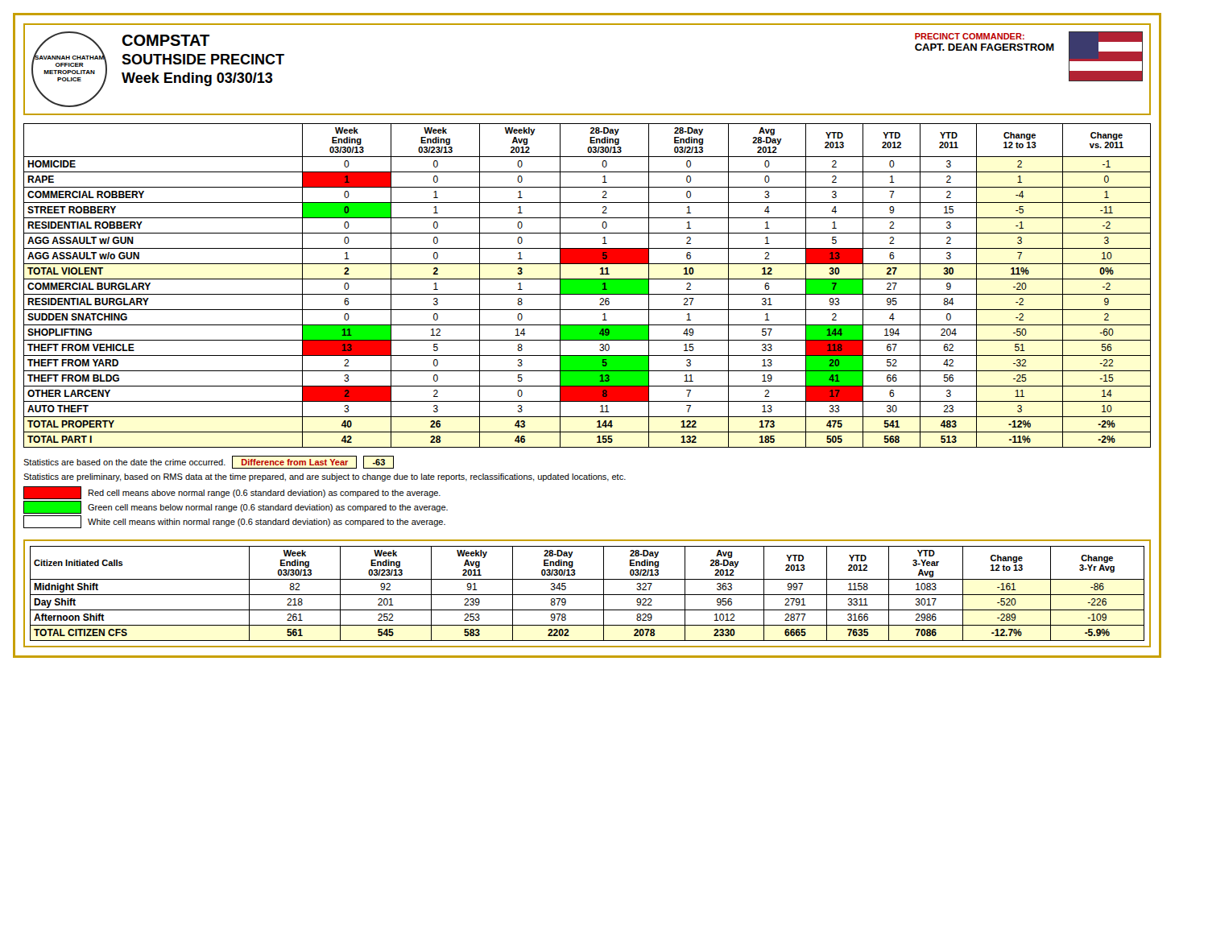SAVANNAH CHATHAM
OFFICER
METROPOLITAN
POLICE
COMPSTAT
SOUTHSIDE PRECINCT
Week Ending 03/30/13
PRECINCT COMMANDER:
CAPT. DEAN FAGERSTROM
| | Week Ending 03/30/13 | Week Ending 03/23/13 | Weekly Avg 2012 | 28-Day Ending 03/30/13 | 28-Day Ending 03/2/13 | Avg 28-Day 2012 | YTD 2013 | YTD 2012 | YTD 2011 | Change 12 to 13 | Change vs. 2011 |
| --- | --- | --- | --- | --- | --- | --- | --- | --- | --- | --- | --- |
| HOMICIDE | 0 | 0 | 0 | 0 | 0 | 0 | 2 | 0 | 3 | 2 | -1 |
| RAPE | 1 | 0 | 0 | 1 | 0 | 0 | 2 | 1 | 2 | 1 | 0 |
| COMMERCIAL ROBBERY | 0 | 1 | 1 | 2 | 0 | 3 | 3 | 7 | 2 | -4 | 1 |
| STREET ROBBERY | 0 | 1 | 1 | 2 | 1 | 4 | 4 | 9 | 15 | -5 | -11 |
| RESIDENTIAL ROBBERY | 0 | 0 | 0 | 0 | 1 | 1 | 1 | 2 | 3 | -1 | -2 |
| AGG ASSAULT w/ GUN | 0 | 0 | 0 | 1 | 2 | 1 | 5 | 2 | 2 | 3 | 3 |
| AGG ASSAULT w/o GUN | 1 | 0 | 1 | 5 | 6 | 2 | 13 | 6 | 3 | 7 | 10 |
| TOTAL VIOLENT | 2 | 2 | 3 | 11 | 10 | 12 | 30 | 27 | 30 | 11% | 0% |
| COMMERCIAL BURGLARY | 0 | 1 | 1 | 1 | 2 | 6 | 7 | 27 | 9 | -20 | -2 |
| RESIDENTIAL BURGLARY | 6 | 3 | 8 | 26 | 27 | 31 | 93 | 95 | 84 | -2 | 9 |
| SUDDEN SNATCHING | 0 | 0 | 0 | 1 | 1 | 1 | 2 | 4 | 0 | -2 | 2 |
| SHOPLIFTING | 11 | 12 | 14 | 49 | 49 | 57 | 144 | 194 | 204 | -50 | -60 |
| THEFT FROM VEHICLE | 13 | 5 | 8 | 30 | 15 | 33 | 118 | 67 | 62 | 51 | 56 |
| THEFT FROM YARD | 2 | 0 | 3 | 5 | 3 | 13 | 20 | 52 | 42 | -32 | -22 |
| THEFT FROM BLDG | 3 | 0 | 5 | 13 | 11 | 19 | 41 | 66 | 56 | -25 | -15 |
| OTHER LARCENY | 2 | 2 | 0 | 8 | 7 | 2 | 17 | 6 | 3 | 11 | 14 |
| AUTO THEFT | 3 | 3 | 3 | 11 | 7 | 13 | 33 | 30 | 23 | 3 | 10 |
| TOTAL PROPERTY | 40 | 26 | 43 | 144 | 122 | 173 | 475 | 541 | 483 | -12% | -2% |
| TOTAL PART I | 42 | 28 | 46 | 155 | 132 | 185 | 505 | 568 | 513 | -11% | -2% |
Statistics are based on the date the crime occurred. Difference from Last Year -63
Statistics are preliminary, based on RMS data at the time prepared, and are subject to change due to late reports, reclassifications, updated locations, etc.
Red cell means above normal range (0.6 standard deviation) as compared to the average.
Green cell means below normal range (0.6 standard deviation) as compared to the average.
White cell means within normal range (0.6 standard deviation) as compared to the average.
| Citizen Initiated Calls | Week Ending 03/30/13 | Week Ending 03/23/13 | Weekly Avg 2011 | 28-Day Ending 03/30/13 | 28-Day Ending 03/2/13 | Avg 28-Day 2012 | YTD 2013 | YTD 2012 | YTD 3-Year Avg | Change 12 to 13 | Change 3-Yr Avg |
| --- | --- | --- | --- | --- | --- | --- | --- | --- | --- | --- | --- |
| Midnight Shift | 82 | 92 | 91 | 345 | 327 | 363 | 997 | 1158 | 1083 | -161 | -86 |
| Day Shift | 218 | 201 | 239 | 879 | 922 | 956 | 2791 | 3311 | 3017 | -520 | -226 |
| Afternoon Shift | 261 | 252 | 253 | 978 | 829 | 1012 | 2877 | 3166 | 2986 | -289 | -109 |
| TOTAL CITIZEN CFS | 561 | 545 | 583 | 2202 | 2078 | 2330 | 6665 | 7635 | 7086 | -12.7% | -5.9% |